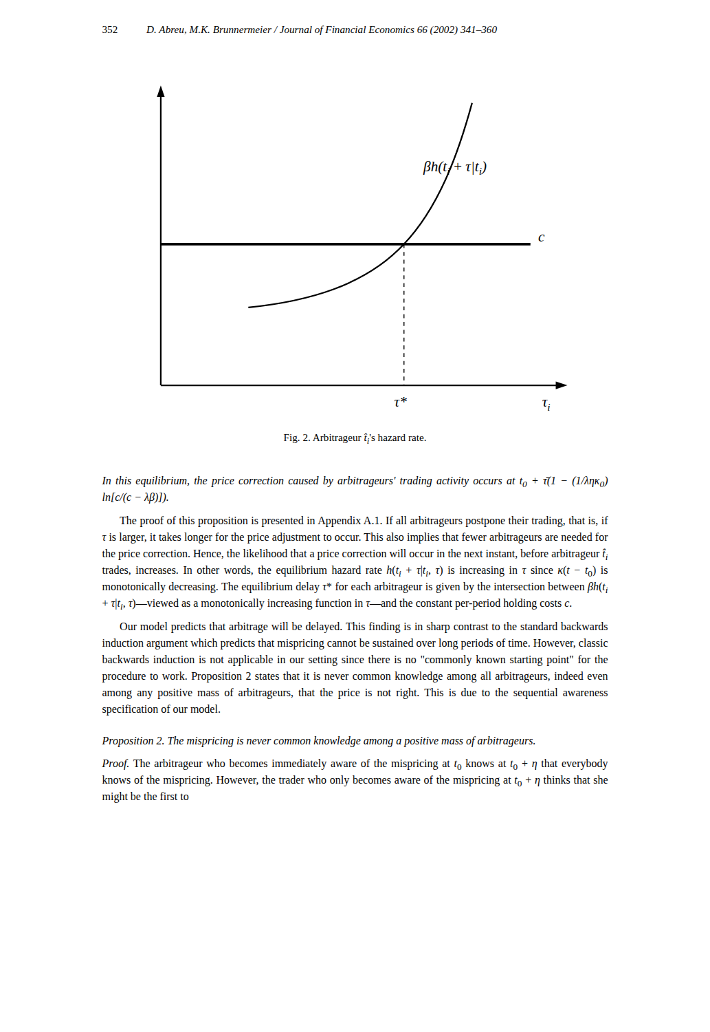352 D. Abreu, M.K. Brunnermeier / Journal of Financial Economics 66 (2002) 341–360
Arbitrageur t̂ᵢ's hazard rate A graph with a vertical axis and a horizontal axis labelled tau sub i. A horizontal line labelled c crosses an upward-curving convex curve labelled beta h of (t sub i plus tau given t sub i). The intersection point is marked by a dashed vertical line dropping to the horizontal axis at tau star. c βh(ti + τ|ti) τ* τi
Fig. 2. Arbitrageur t̂i's hazard rate.
In this equilibrium, the price correction caused by arbitrageurs' trading activity occurs at t0 + τ̄(1 − (1/ληκ0) ln[c/(c − λβ)]).
The proof of this proposition is presented in Appendix A.1. If all arbitrageurs postpone their trading, that is, if τ is larger, it takes longer for the price adjustment to occur. This also implies that fewer arbitrageurs are needed for the price correction. Hence, the likelihood that a price correction will occur in the next instant, before arbitrageur t̂i trades, increases. In other words, the equilibrium hazard rate h(ti + τ|ti, τ) is increasing in τ since κ(t − t0) is monotonically decreasing. The equilibrium delay τ* for each arbitrageur is given by the intersection between βh(ti + τ|ti, τ)—viewed as a monotonically increasing function in τ—and the constant per-period holding costs c.
Our model predicts that arbitrage will be delayed. This finding is in sharp contrast to the standard backwards induction argument which predicts that mispricing cannot be sustained over long periods of time. However, classic backwards induction is not applicable in our setting since there is no "commonly known starting point" for the procedure to work. Proposition 2 states that it is never common knowledge among all arbitrageurs, indeed even among any positive mass of arbitrageurs, that the price is not right. This is due to the sequential awareness specification of our model.
Proposition 2. The mispricing is never common knowledge among a positive mass of arbitrageurs.
Proof. The arbitrageur who becomes immediately aware of the mispricing at t0 knows at t0 + η that everybody knows of the mispricing. However, the trader who only becomes aware of the mispricing at t0 + η thinks that she might be the first to